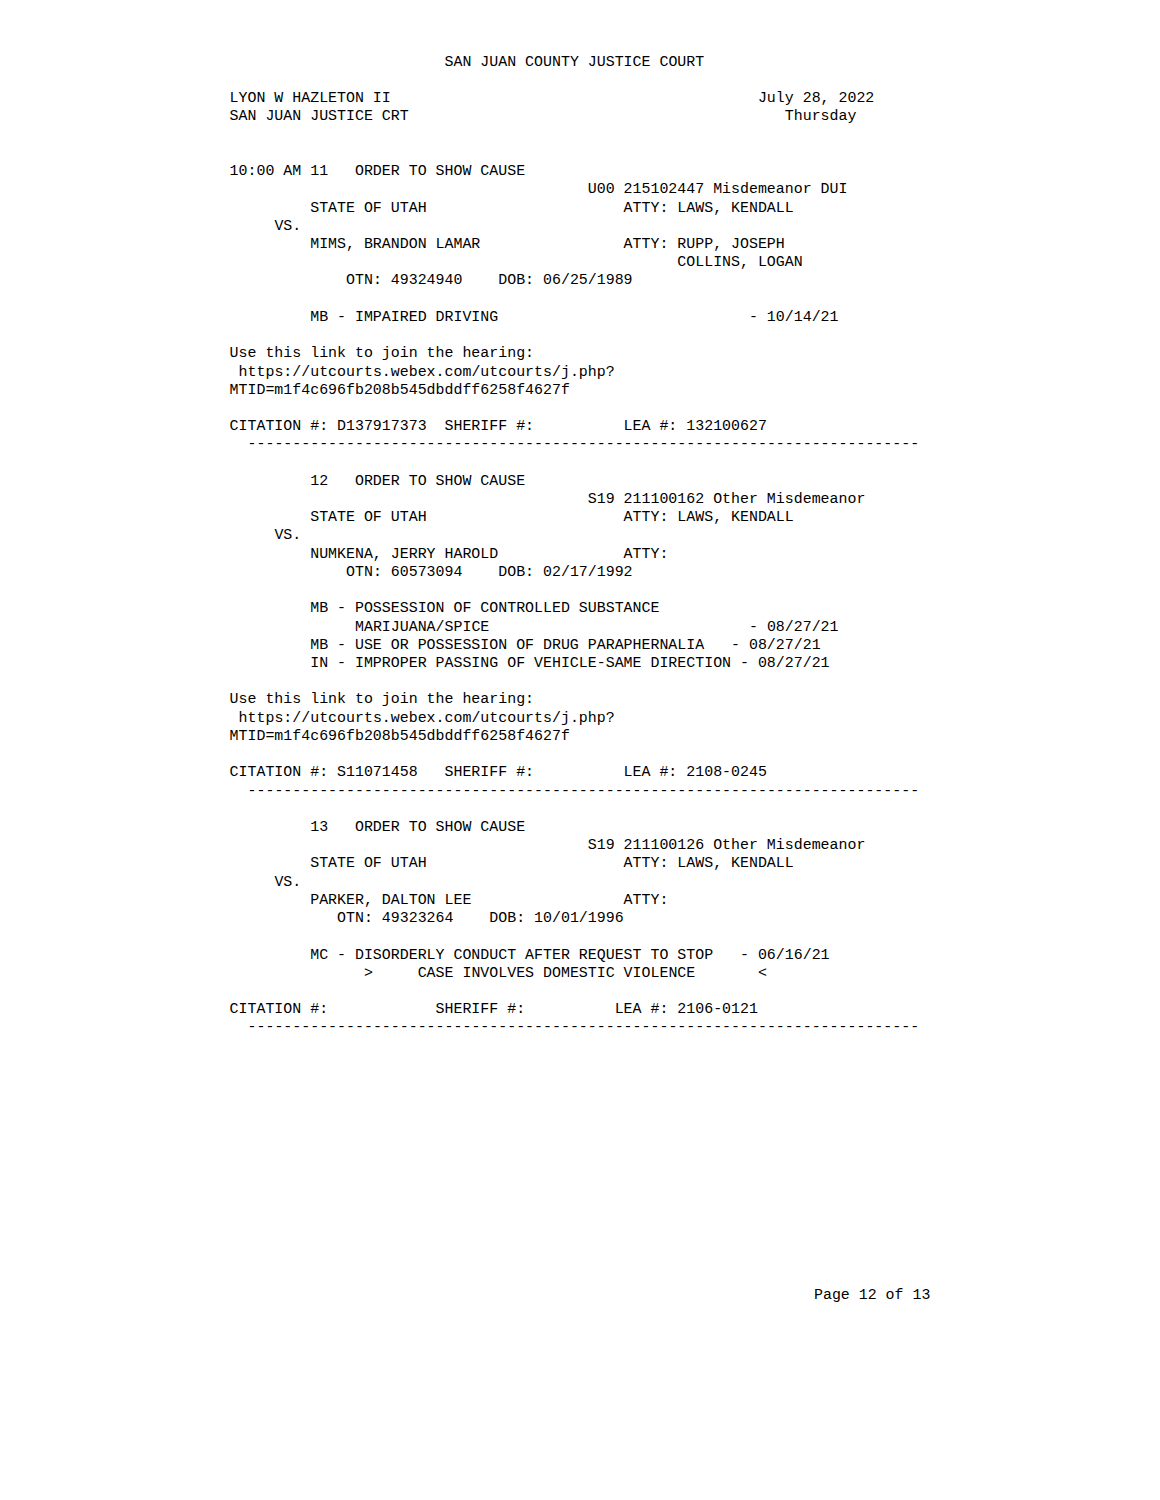SAN JUAN COUNTY JUSTICE COURT

LYON W HAZLETON II                                         July 28, 2022
SAN JUAN JUSTICE CRT                                          Thursday


10:00 AM 11   ORDER TO SHOW CAUSE
                                        U00 215102447 Misdemeanor DUI
         STATE OF UTAH                      ATTY: LAWS, KENDALL
     VS.
         MIMS, BRANDON LAMAR                ATTY: RUPP, JOSEPH
                                                  COLLINS, LOGAN
             OTN: 49324940    DOB: 06/25/1989

         MB - IMPAIRED DRIVING                            - 10/14/21

Use this link to join the hearing:
 https://utcourts.webex.com/utcourts/j.php?MTID=m1f4c696fb208b545dbddff6258f4627f

CITATION #: D137917373  SHERIFF #:          LEA #: 132100627
  ---------------------------------------------------------------------------

         12   ORDER TO SHOW CAUSE
                                        S19 211100162 Other Misdemeanor
         STATE OF UTAH                      ATTY: LAWS, KENDALL
     VS.
         NUMKENA, JERRY HAROLD              ATTY:
             OTN: 60573094    DOB: 02/17/1992

         MB - POSSESSION OF CONTROLLED SUBSTANCE
              MARIJUANA/SPICE                             - 08/27/21
         MB - USE OR POSSESSION OF DRUG PARAPHERNALIA   - 08/27/21
         IN - IMPROPER PASSING OF VEHICLE-SAME DIRECTION - 08/27/21

Use this link to join the hearing:
 https://utcourts.webex.com/utcourts/j.php?MTID=m1f4c696fb208b545dbddff6258f4627f

CITATION #: S11071458   SHERIFF #:          LEA #: 2108-0245
  ---------------------------------------------------------------------------

         13   ORDER TO SHOW CAUSE
                                        S19 211100126 Other Misdemeanor
         STATE OF UTAH                      ATTY: LAWS, KENDALL
     VS.
         PARKER, DALTON LEE                 ATTY:
            OTN: 49323264    DOB: 10/01/1996

         MC - DISORDERLY CONDUCT AFTER REQUEST TO STOP   - 06/16/21
               >     CASE INVOLVES DOMESTIC VIOLENCE       <

CITATION #:            SHERIFF #:          LEA #: 2106-0121
  ---------------------------------------------------------------------------
Page 12 of 13